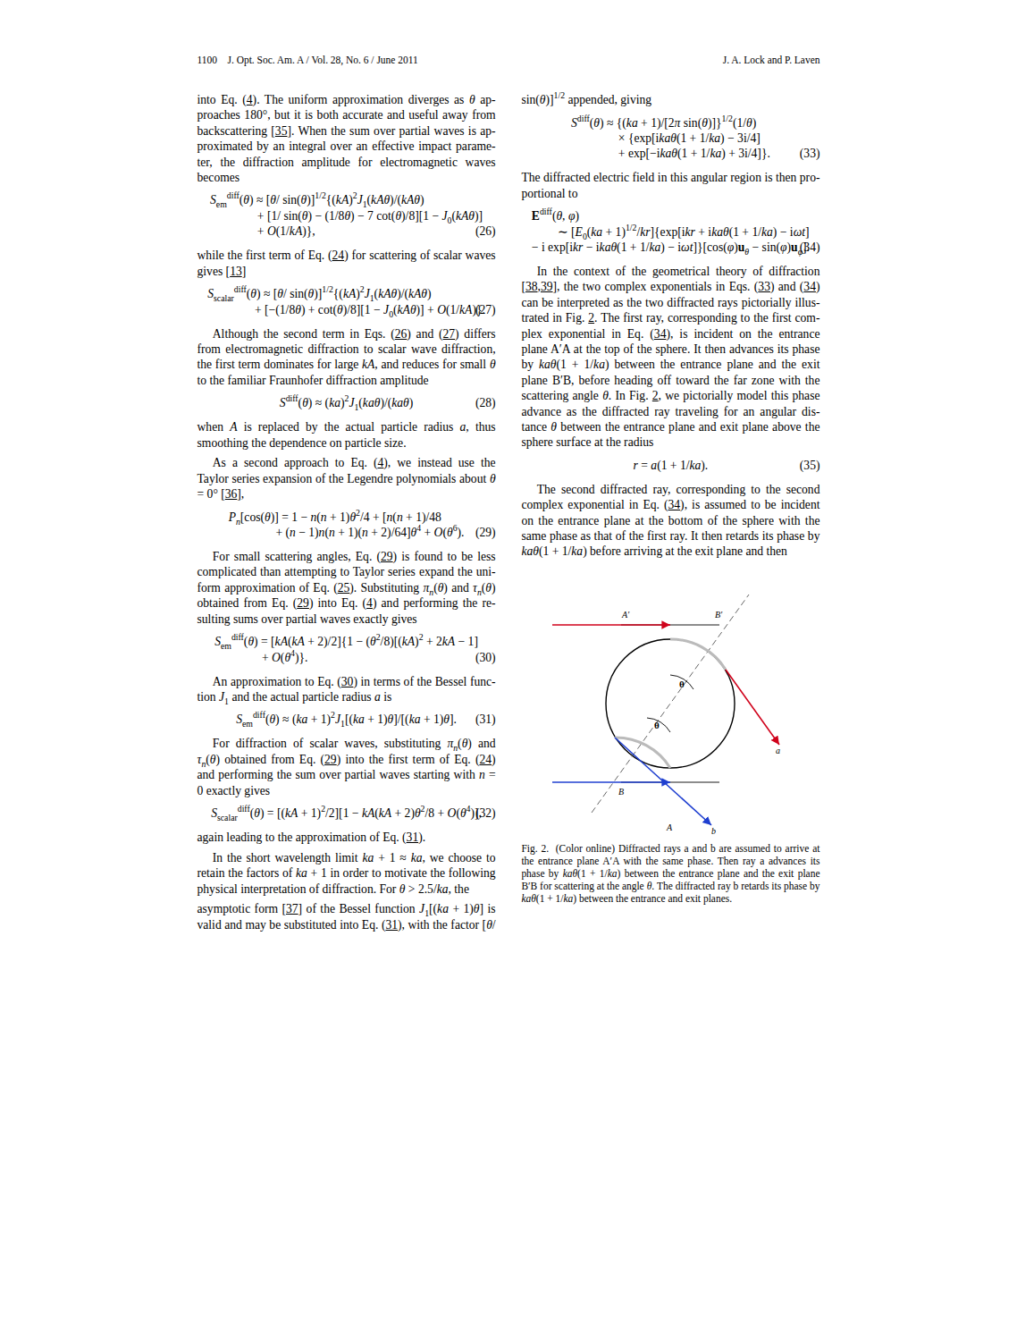1100 J. Opt. Soc. Am. A / Vol. 28, No. 6 / June 2011
J. A. Lock and P. Laven
into Eq. (4). The uniform approximation diverges as θ approaches 180°, but it is both accurate and useful away from backscattering [35]. When the sum over partial waves is approximated by an integral over an effective impact parameter, the diffraction amplitude for electromagnetic waves becomes
Semdiff(θ) ≈ [θ/ sin(θ)]1/2{(kA)2J1(kAθ)/(kAθ) + [1/ sin(θ) − (1/8θ) − 7 cot(θ)/8][1 − J0(kAθ)] + O(1/kA)}, (26)
while the first term of Eq. (24) for scattering of scalar waves gives [13]
Sscalardiff(θ) ≈ [θ/ sin(θ)]1/2{(kA)2J1(kAθ)/(kAθ) + [−(1/8θ) + cot(θ)/8][1 − J0(kAθ)] + O(1/kA)}. (27)
Although the second term in Eqs. (26) and (27) differs from electromagnetic diffraction to scalar wave diffraction, the first term dominates for large kA, and reduces for small θ to the familiar Fraunhofer diffraction amplitude
Sdiff(θ) ≈ (ka)2J1(kaθ)/(kaθ) (28)
when A is replaced by the actual particle radius a, thus smoothing the dependence on particle size.
As a second approach to Eq. (4), we instead use the Taylor series expansion of the Legendre polynomials about θ = 0° [36],
Pn[cos(θ)] = 1 − n(n + 1)θ2/4 + [n(n + 1)/48 + (n − 1)n(n + 1)(n + 2)/64]θ4 + O(θ6). (29)
For small scattering angles, Eq. (29) is found to be less complicated than attempting to Taylor series expand the uniform approximation of Eq. (25). Substituting πn(θ) and τn(θ) obtained from Eq. (29) into Eq. (4) and performing the resulting sums over partial waves exactly gives
Semdiff(θ) = [kA(kA + 2)/2]{1 − (θ2/8)[(kA)2 + 2kA − 1] + O(θ4)}. (30)
An approximation to Eq. (30) in terms of the Bessel function J1 and the actual particle radius a is
Semdiff(θ) ≈ (ka + 1)2J1[(ka + 1)θ]/[(ka + 1)θ]. (31)
For diffraction of scalar waves, substituting πn(θ) and τn(θ) obtained from Eq. (29) into the first term of Eq. (24) and performing the sum over partial waves starting with n = 0 exactly gives
Sscalardiff(θ) = [(kA + 1)2/2][1 − kA(kA + 2)θ2/8 + O(θ4)], (32)
again leading to the approximation of Eq. (31).
In the short wavelength limit ka + 1 ≈ ka, we choose to retain the factors of ka + 1 in order to motivate the following physical interpretation of diffraction. For θ > 2.5/ka, the
asymptotic form [37] of the Bessel function J1[(ka + 1)θ] is valid and may be substituted into Eq. (31), with the factor [θ/ sin(θ)]1/2 appended, giving
Sdiff(θ) ≈ {(ka + 1)/[2π sin(θ)]}1/2(1/θ) × {exp[ikaθ(1 + 1/ka) − 3i/4] + exp[−ikaθ(1 + 1/ka) + 3i/4]}. (33)
The diffracted electric field in this angular region is then proportional to
Ediff(θ, φ) ∼ [E0(ka + 1)1/2/kr]{exp[ikr + ikaθ(1 + 1/ka) − iωt] − i exp[ikr − ikaθ(1 + 1/ka) − iωt]}[cos(φ)uθ − sin(φ)uφ]. (34)
In the context of the geometrical theory of diffraction [38,39], the two complex exponentials in Eqs. (33) and (34) can be interpreted as the two diffracted rays pictorially illustrated in Fig. 2. The first ray, corresponding to the first complex exponential in Eq. (34), is incident on the entrance plane A′A at the top of the sphere. It then advances its phase by kaθ(1 + 1/ka) between the entrance plane and the exit plane B′B, before heading off toward the far zone with the scattering angle θ. In Fig. 2, we pictorially model this phase advance as the diffracted ray traveling for an angular distance θ between the entrance plane and exit plane above the sphere surface at the radius
r = a(1 + 1/ka). (35)
The second diffracted ray, corresponding to the second complex exponential in Eq. (34), is assumed to be incident on the entrance plane at the bottom of the sphere with the same phase as that of the first ray. It then retards its phase by kaθ(1 + 1/ka) before arriving at the exit plane and then
A′ B′ B A a b θ θ
Fig. 2. (Color online) Diffracted rays a and b are assumed to arrive at the entrance plane A′A with the same phase. Then ray a advances its phase by kaθ(1 + 1/ka) between the entrance plane and the exit plane B′B for scattering at the angle θ. The diffracted ray b retards its phase by kaθ(1 + 1/ka) between the entrance and exit planes.